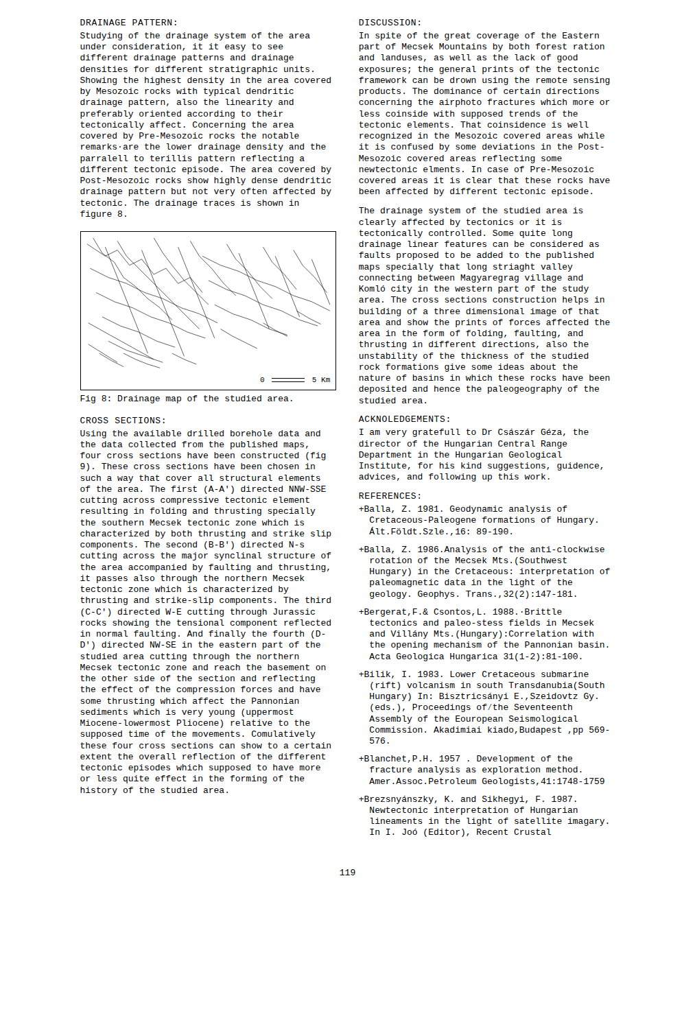DRAINAGE PATTERN:
Studying of the drainage system of the area under consideration, it it easy to see different drainage patterns and drainage densities for different stratigraphic units. Showing the highest density in the area covered by Mesozoic rocks with typical dendritic drainage pattern, also the linearity and preferably oriented according to their tectonically affect. Concerning the area covered by Pre-Mesozoic rocks the notable remarks·are the lower drainage density and the parralell to terillis pattern reflecting a different tectonic episode. The area covered by Post-Mesozoic rocks show highly dense dendritic drainage pattern but not very often affected by tectonic. The drainage traces is shown in figure 8.
0 5 Km
Fig 8: Drainage map of the studied area.
CROSS SECTIONS:
Using the available drilled borehole data and the data collected from the published maps, four cross sections have been constructed (fig 9). These cross sections have been chosen in such a way that cover all structural elements of the area. The first (A-A') directed NNW-SSE cutting across compressive tectonic element resulting in folding and thrusting specially the southern Mecsek tectonic zone which is characterized by both thrusting and strike slip components. The second (B-B') directed N-s cutting across the major synclinal structure of the area accompanied by faulting and thrusting, it passes also through the northern Mecsek tectonic zone which is characterized by thrusting and strike-slip components. The third (C-C') directed W-E cutting through Jurassic rocks showing the tensional component reflected in normal faulting. And finally the fourth (D-D') directed NW-SE in the eastern part of the studied area cutting through the northern Mecsek tectonic zone and reach the basement on the other side of the section and reflecting the effect of the compression forces and have some thrusting which affect the Pannonian sediments which is very young (uppermost Miocene-lowermost Pliocene) relative to the supposed time of the movements. Comulatively these four cross sections can show to a certain extent the overall reflection of the different tectonic episodes which supposed to have more or less quite effect in the forming of the history of the studied area.
DISCUSSION:
In spite of the great coverage of the Eastern part of Mecsek Mountains by both forest ration and landuses, as well as the lack of good exposures; the general prints of the tectonic framework can be drown using the remote sensing products. The dominance of certain directions concerning the airphoto fractures which more or less coinside with supposed trends of the tectonic elements. That coinsidence is well recognized in the Mesozoic covered areas while it is confused by some deviations in the Post-Mesozoic covered areas reflecting some newtectonic elments. In case of Pre-Mesozoic covered areas it is clear that these rocks have been affected by different tectonic episode.
The drainage system of the studied area is clearly affected by tectonics or it is tectonically controlled. Some quite long drainage linear features can be considered as faults proposed to be added to the published maps specially that long striaght valley connecting between Magyaregrag village and Komló city in the western part of the study area. The cross sections construction helps in building of a three dimensional image of that area and show the prints of forces affected the area in the form of folding, faulting, and thrusting in different directions, also the unstability of the thickness of the studied rock formations give some ideas about the nature of basins in which these rocks have been deposited and hence the paleogeography of the studied area.
ACKNOLEDGEMENTS:
I am very gratefull to Dr Császár Géza, the director of the Hungarian Central Range Department in the Hungarian Geological Institute, for his kind suggestions, guidence, advices, and following up this work.
REFERENCES:
+Balla, Z. 1981. Geodynamic analysis of Cretaceous-Paleogene formations of Hungary. Ált.Földt.Szle.,16: 89-190.
+Balla, Z. 1986.Analysis of the anti-clockwise rotation of the Mecsek Mts.(Southwest Hungary) in the Cretaceous: interpretation of paleomagnetic data in the light of the geology. Geophys. Trans.,32(2):147-181.
+Bergerat,F.& Csontos,L. 1988.·Brittle tectonics and paleo-stess fields in Mecsek and Villány Mts.(Hungary):Correlation with the opening mechanism of the Pannonian basin. Acta Geologica Hungarica 31(1-2):81-100.
+Bilik, I. 1983. Lower Cretaceous submarine (rift) volcanism in south Transdanubia(South Hungary) In: Bisztricsányi E.,Szeidovtz Gy.(eds.), Proceedings of⁄the Seventeenth Assembly of the Eouropean Seismological Commission. Akadimiai kiado,Budapest ,pp 569-576.
+Blanchet,P.H. 1957 . Development of the fracture analysis as exploration method. Amer.Assoc.Petroleum Geologists,41:1748-1759
+Brezsnyánszky, K. and Sikhegyi, F. 1987. Newtectonic interpretation of Hungarian lineaments in the light of satellite imagary. In I. Joó (Editor), Recent Crustal
119